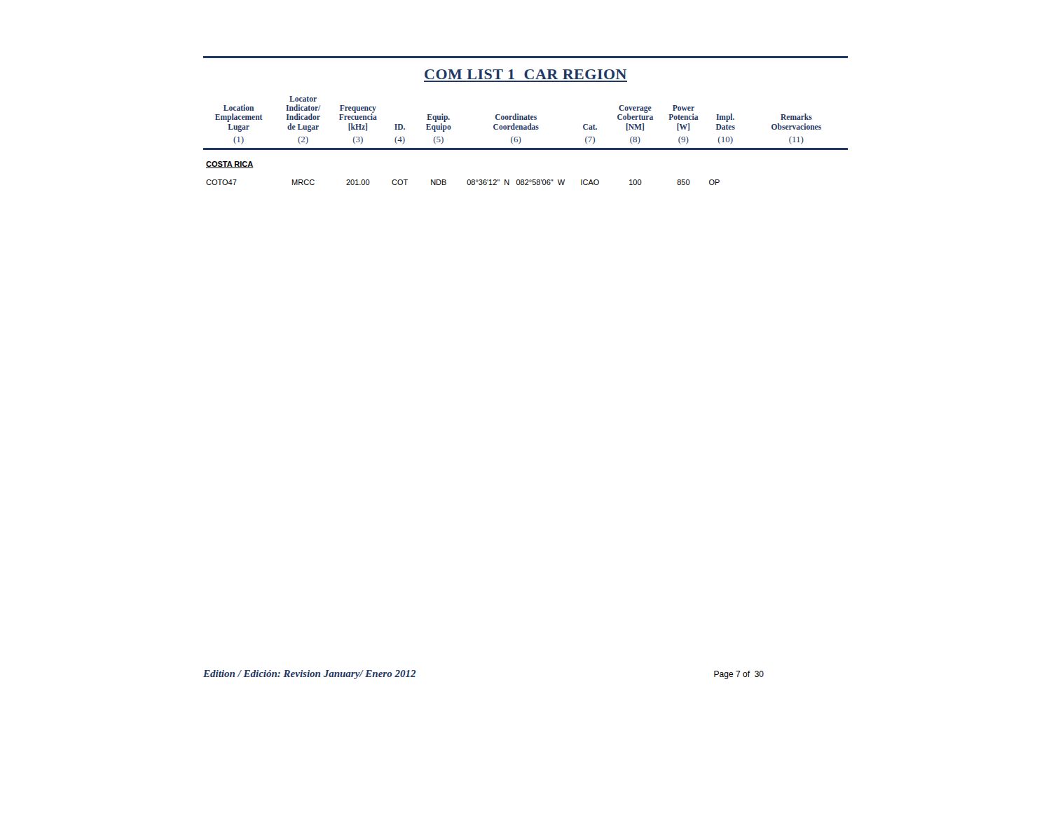COM LIST 1 CAR REGION
| Location Emplacement Lugar | Locator Indicator/ Indicador de Lugar | Frequency Frecuencia [kHz] | ID. | Equip. Equipo | Coordinates Coordenadas | Cat. | Coverage Cobertura [NM] | Power Potencia [W] | Impl. Dates | Remarks Observaciones |
| --- | --- | --- | --- | --- | --- | --- | --- | --- | --- | --- |
| (1) | (2) | (3) | (4) | (5) | (6) | (7) | (8) | (9) | (10) | (11) |
| COSTA RICA |
| COTO47 | MRCC | 201.00 | COT | NDB | 08°36'12" N 082°58'06" W | ICAO | 100 | 850 | OP | |
Edition / Edición: Revision January/ Enero 2012
Page 7 of 30